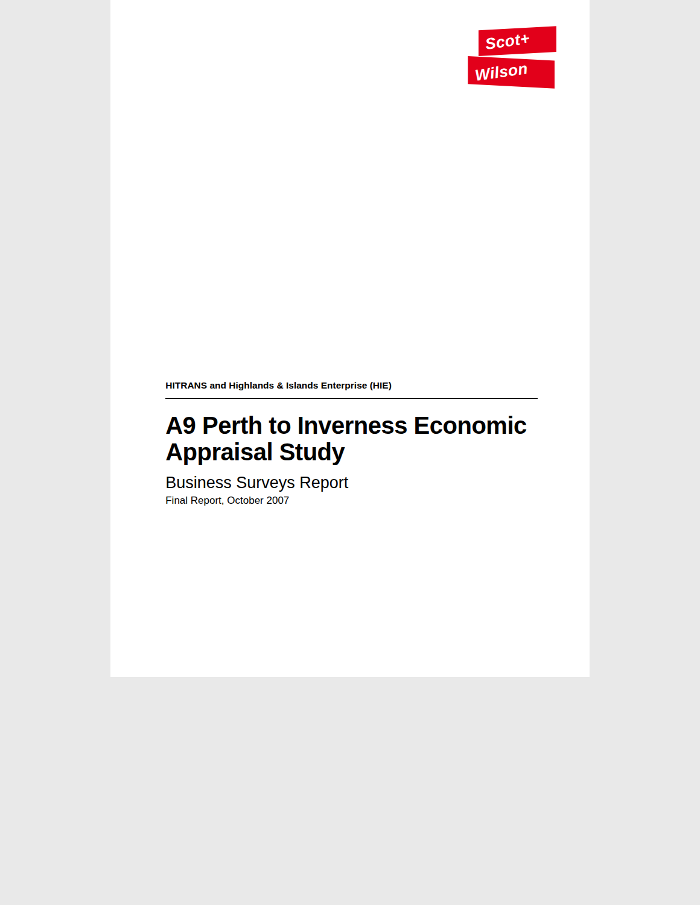Scot+
Wilson
HITRANS and Highlands & Islands Enterprise (HIE)
A9 Perth to Inverness Economic Appraisal Study
Business Surveys Report
Final Report, October 2007